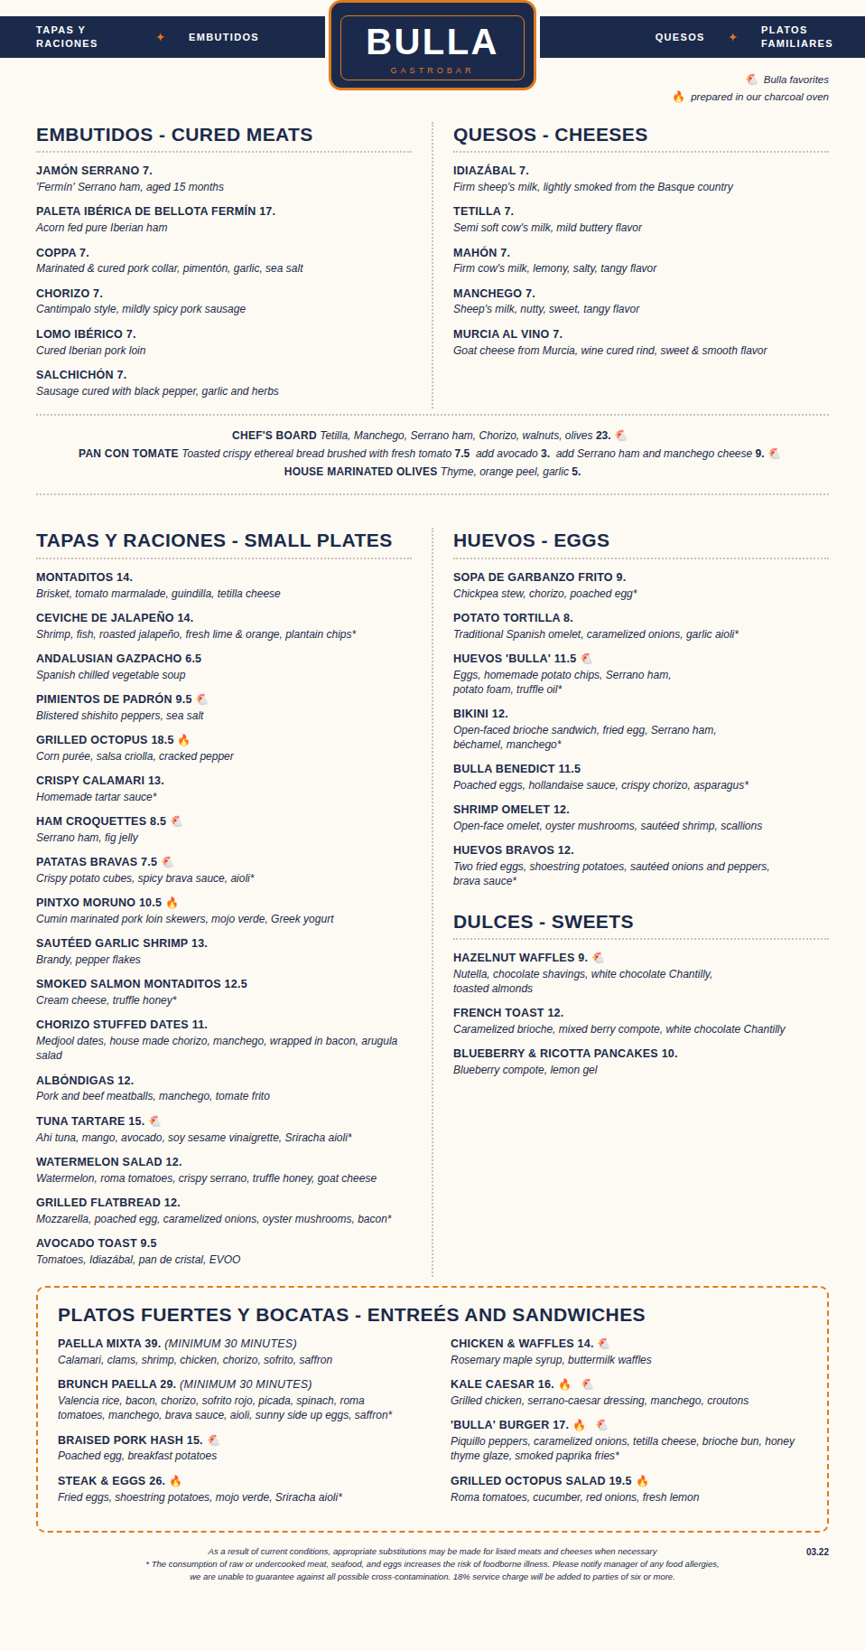Tapas y Raciones ✦ Embutidos
Quesos ✦ Platos Familiares
BULLA
Gastrobar
🐔Bulla favorites
🔥prepared in our charcoal oven
Embutidos - Cured Meats
Jamón Serrano 7.
'Fermín' Serrano ham, aged 15 months
Paleta Ibérica de Bellota Fermín 17.
Acorn fed pure Iberian ham
Coppa 7.
Marinated & cured pork collar, pimentón, garlic, sea salt
Chorizo 7.
Cantimpalo style, mildly spicy pork sausage
Lomo Ibérico 7.
Cured Iberian pork loin
Salchichón 7.
Sausage cured with black pepper, garlic and herbs
Quesos - Cheeses
Idiazábal 7.
Firm sheep's milk, lightly smoked from the Basque country
Tetilla 7.
Semi soft cow's milk, mild buttery flavor
Mahón 7.
Firm cow's milk, lemony, salty, tangy flavor
Manchego 7.
Sheep's milk, nutty, sweet, tangy flavor
Murcia al Vino 7.
Goat cheese from Murcia, wine cured rind, sweet & smooth flavor
Chef's Board Tetilla, Manchego, Serrano ham, Chorizo, walnuts, olives 23. 🐔
Pan con Tomate Toasted crispy ethereal bread brushed with fresh tomato 7.5 add avocado 3. add Serrano ham and manchego cheese 9. 🐔
House Marinated Olives Thyme, orange peel, garlic 5.
Tapas y Raciones - Small Plates
Montaditos 14.
Brisket, tomato marmalade, guindilla, tetilla cheese
Ceviche de Jalapeño 14.
Shrimp, fish, roasted jalapeño, fresh lime & orange, plantain chips*
Andalusian Gazpacho 6.5
Spanish chilled vegetable soup
Pimientos de Padrón 9.5 🐔
Blistered shishito peppers, sea salt
Grilled Octopus 18.5 🔥
Corn purée, salsa criolla, cracked pepper
Crispy Calamari 13.
Homemade tartar sauce*
Ham Croquettes 8.5 🐔
Serrano ham, fig jelly
Patatas Bravas 7.5 🐔
Crispy potato cubes, spicy brava sauce, aioli*
Pintxo Moruno 10.5 🔥
Cumin marinated pork loin skewers, mojo verde, Greek yogurt
Sautéed Garlic Shrimp 13.
Brandy, pepper flakes
Smoked Salmon Montaditos 12.5
Cream cheese, truffle honey*
Chorizo Stuffed Dates 11.
Medjool dates, house made chorizo, manchego, wrapped in bacon, arugula salad
Albóndigas 12.
Pork and beef meatballs, manchego, tomate frito
Tuna Tartare 15. 🐔
Ahi tuna, mango, avocado, soy sesame vinaigrette, Sriracha aioli*
Watermelon Salad 12.
Watermelon, roma tomatoes, crispy serrano, truffle honey, goat cheese
Grilled Flatbread 12.
Mozzarella, poached egg, caramelized onions, oyster mushrooms, bacon*
Avocado Toast 9.5
Tomatoes, Idiazábal, pan de cristal, EVOO
Huevos - Eggs
Sopa de Garbanzo Frito 9.
Chickpea stew, chorizo, poached egg*
Potato Tortilla 8.
Traditional Spanish omelet, caramelized onions, garlic aioli*
Huevos 'Bulla' 11.5 🐔
Eggs, homemade potato chips, Serrano ham,
potato foam, truffle oil*
Bikini 12.
Open-faced brioche sandwich, fried egg, Serrano ham,
béchamel, manchego*
Bulla Benedict 11.5
Poached eggs, hollandaise sauce, crispy chorizo, asparagus*
Shrimp Omelet 12.
Open-face omelet, oyster mushrooms, sautéed shrimp, scallions
Huevos Bravos 12.
Two fried eggs, shoestring potatoes, sautéed onions and peppers,
brava sauce*
Dulces - Sweets
Hazelnut Waffles 9. 🐔
Nutella, chocolate shavings, white chocolate Chantilly,
toasted almonds
French Toast 12.
Caramelized brioche, mixed berry compote, white chocolate Chantilly
Blueberry & Ricotta Pancakes 10.
Blueberry compote, lemon gel
Platos Fuertes y Bocatas - Entreés and Sandwiches
Paella Mixta 39. (minimum 30 minutes)
Calamari, clams, shrimp, chicken, chorizo, sofrito, saffron
Brunch Paella 29. (minimum 30 minutes)
Valencia rice, bacon, chorizo, sofrito rojo, picada, spinach, roma tomatoes, manchego, brava sauce, aioli, sunny side up eggs, saffron*
Braised Pork Hash 15. 🐔
Poached egg, breakfast potatoes
Steak & Eggs 26. 🔥
Fried eggs, shoestring potatoes, mojo verde, Sriracha aioli*
Chicken & Waffles 14. 🐔
Rosemary maple syrup, buttermilk waffles
Kale Caesar 16. 🔥 🐔
Grilled chicken, serrano-caesar dressing, manchego, croutons
'Bulla' Burger 17. 🔥 🐔
Piquillo peppers, caramelized onions, tetilla cheese, brioche bun, honey thyme glaze, smoked paprika fries*
Grilled Octopus Salad 19.5 🔥
Roma tomatoes, cucumber, red onions, fresh lemon
03.22
As a result of current conditions, appropriate substitutions may be made for listed meats and cheeses when necessary
* The consumption of raw or undercooked meat, seafood, and eggs increases the risk of foodborne illness. Please notify manager of any food allergies,
we are unable to guarantee against all possible cross-contamination. 18% service charge will be added to parties of six or more.